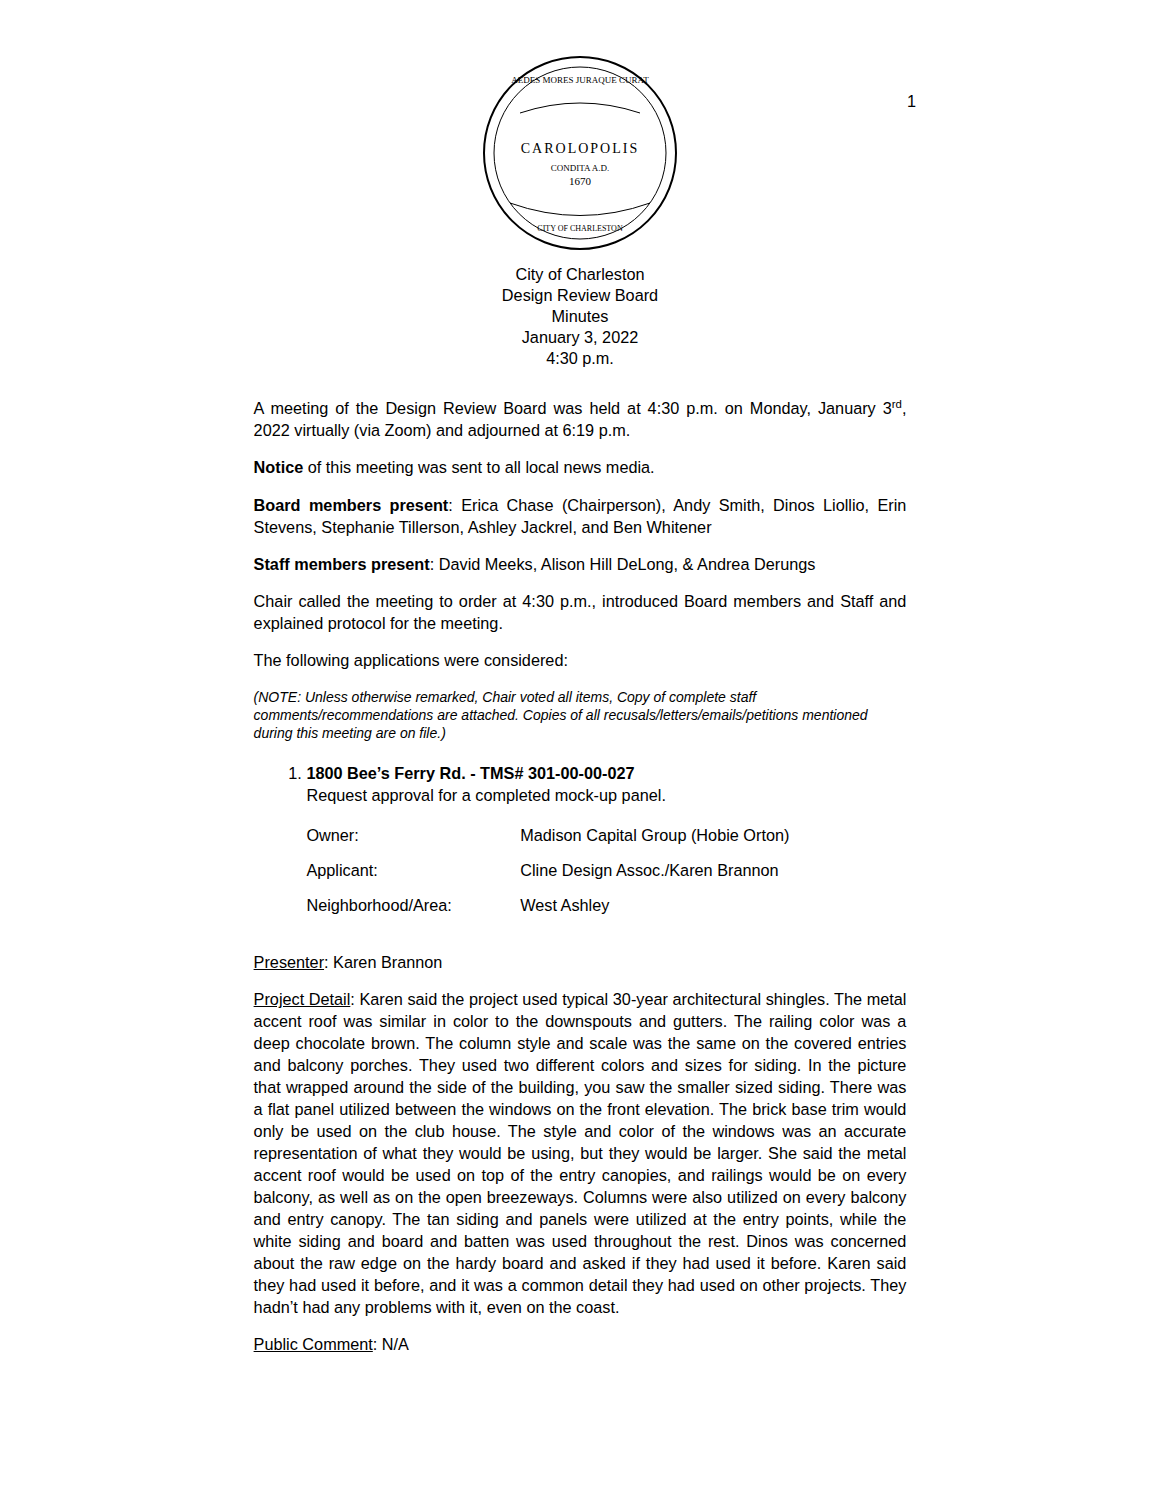1
City of Charleston
Design Review Board
Minutes
January 3, 2022
4:30 p.m.
A meeting of the Design Review Board was held at 4:30 p.m. on Monday, January 3rd, 2022 virtually (via Zoom) and adjourned at 6:19 p.m.
Notice of this meeting was sent to all local news media.
Board members present: Erica Chase (Chairperson), Andy Smith, Dinos Liollio, Erin Stevens, Stephanie Tillerson, Ashley Jackrel, and Ben Whitener
Staff members present: David Meeks, Alison Hill DeLong, & Andrea Derungs
Chair called the meeting to order at 4:30 p.m., introduced Board members and Staff and explained protocol for the meeting.
The following applications were considered:
(NOTE: Unless otherwise remarked, Chair voted all items, Copy of complete staff comments/recommendations are attached. Copies of all recusals/letters/emails/petitions mentioned during this meeting are on file.)
1800 Bee’s Ferry Rd. - TMS# 301-00-00-027
Request approval for a completed mock-up panel.
| Owner: | Madison Capital Group (Hobie Orton) |
| Applicant: | Cline Design Assoc./Karen Brannon |
| Neighborhood/Area: | West Ashley |
Presenter: Karen Brannon
Project Detail: Karen said the project used typical 30-year architectural shingles. The metal accent roof was similar in color to the downspouts and gutters. The railing color was a deep chocolate brown. The column style and scale was the same on the covered entries and balcony porches. They used two different colors and sizes for siding. In the picture that wrapped around the side of the building, you saw the smaller sized siding. There was a flat panel utilized between the windows on the front elevation. The brick base trim would only be used on the club house. The style and color of the windows was an accurate representation of what they would be using, but they would be larger. She said the metal accent roof would be used on top of the entry canopies, and railings would be on every balcony, as well as on the open breezeways. Columns were also utilized on every balcony and entry canopy. The tan siding and panels were utilized at the entry points, while the white siding and board and batten was used throughout the rest. Dinos was concerned about the raw edge on the hardy board and asked if they had used it before. Karen said they had used it before, and it was a common detail they had used on other projects. They hadn’t had any problems with it, even on the coast.
Public Comment: N/A